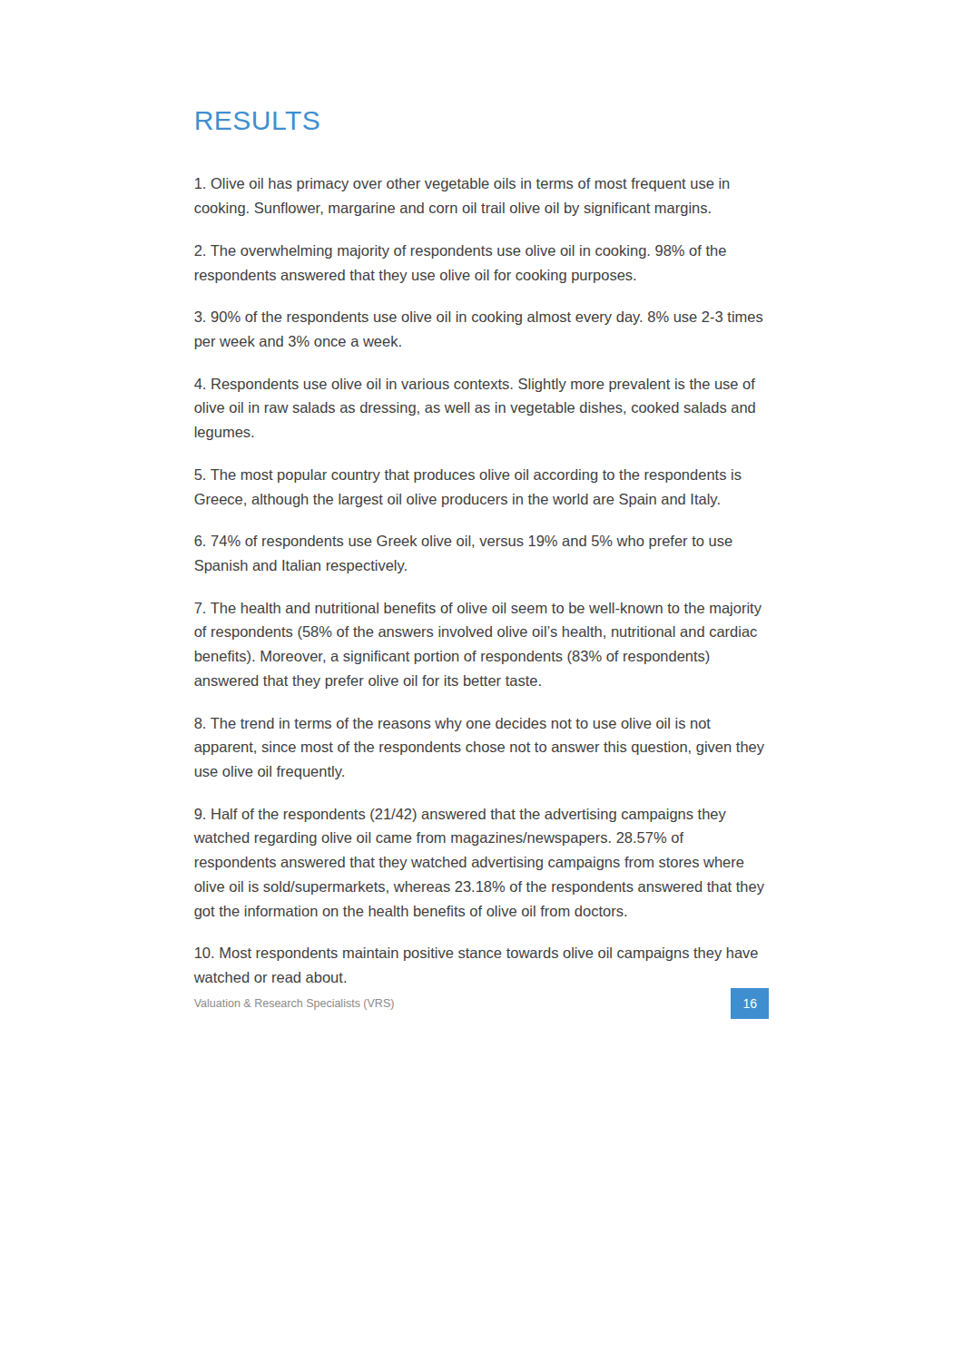RESULTS
1. Olive oil has primacy over other vegetable oils in terms of most frequent use in cooking. Sunflower, margarine and corn oil trail olive oil by significant margins.
2. The overwhelming majority of respondents use olive oil in cooking. 98% of the respondents answered that they use olive oil for cooking purposes.
3. 90% of the respondents use olive oil in cooking almost every day. 8% use 2-3 times per week and 3% once a week.
4. Respondents use olive oil in various contexts. Slightly more prevalent is the use of olive oil in raw salads as dressing, as well as in vegetable dishes, cooked salads and legumes.
5. The most popular country that produces olive oil according to the respondents is Greece, although the largest oil olive producers in the world are Spain and Italy.
6. 74% of respondents use Greek olive oil, versus 19% and 5% who prefer to use Spanish and Italian respectively.
7. The health and nutritional benefits of olive oil seem to be well-known to the majority of respondents (58% of the answers involved olive oil’s health, nutritional and cardiac benefits). Moreover, a significant portion of respondents (83% of respondents) answered that they prefer olive oil for its better taste.
8. The trend in terms of the reasons why one decides not to use olive oil is not apparent, since most of the respondents chose not to answer this question, given they use olive oil frequently.
9. Half of the respondents (21/42) answered that the advertising campaigns they watched regarding olive oil came from magazines/newspapers. 28.57% of respondents answered that they watched advertising campaigns from stores where olive oil is sold/supermarkets, whereas 23.18% of the respondents answered that they got the information on the health benefits of olive oil from doctors.
10. Most respondents maintain positive stance towards olive oil campaigns they have watched or read about.
Valuation & Research Specialists (VRS) 16